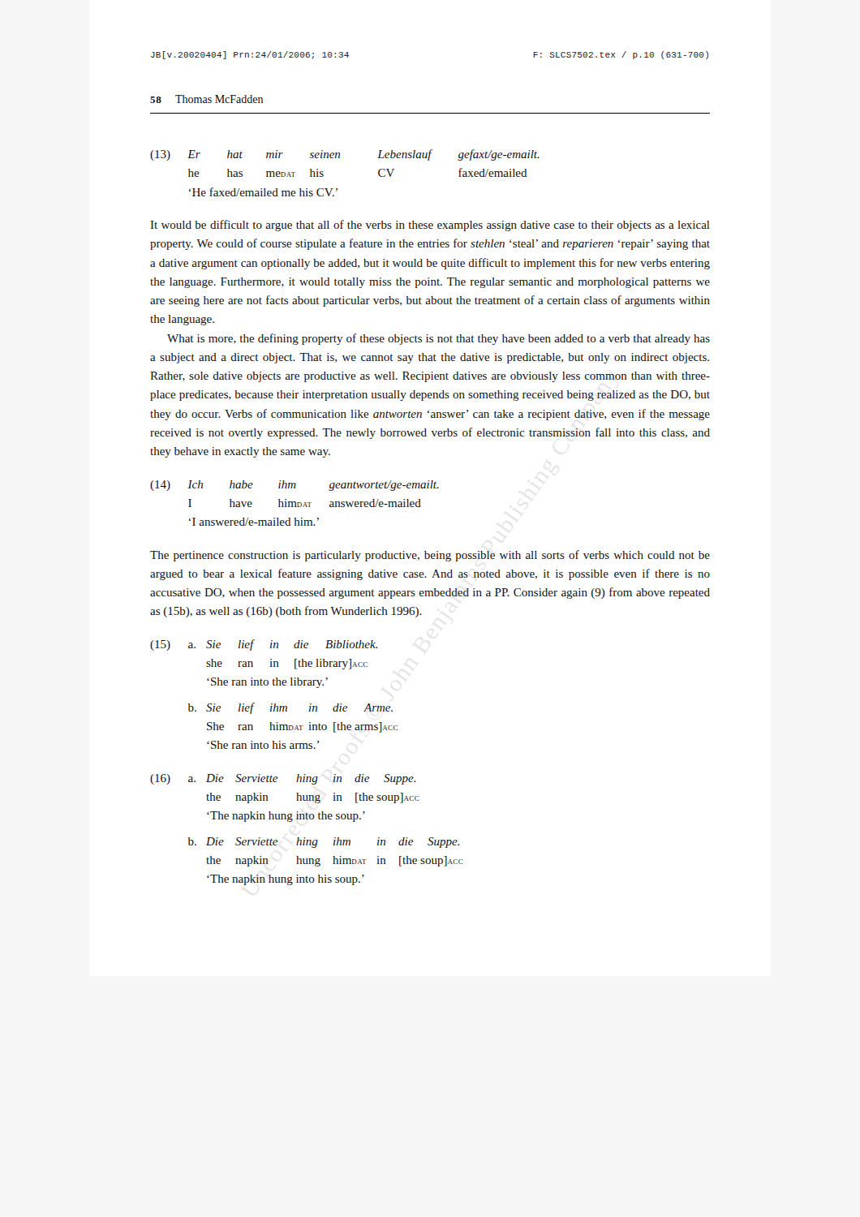Uncorrected Proofs © John Benjamins Publishing Company
JB[v.20020404] Prn:24/01/2006; 10:34 F: SLCS7502.tex / p.10 (631-700)
58 Thomas McFadden
(13)
Er hat mir seinen Lebenslauf gefaxt/ge-emailt. he has medat his CV faxed/emailed ‘He faxed/emailed me his CV.’
It would be difficult to argue that all of the verbs in these examples assign dative case to their objects as a lexical property. We could of course stipulate a feature in the entries for stehlen ‘steal’ and reparieren ‘repair’ saying that a dative argument can optionally be added, but it would be quite difficult to implement this for new verbs entering the language. Furthermore, it would totally miss the point. The regular semantic and morphological patterns we are seeing here are not facts about particular verbs, but about the treatment of a certain class of arguments within the language.
What is more, the defining property of these objects is not that they have been added to a verb that already has a subject and a direct object. That is, we cannot say that the dative is predictable, but only on indirect objects. Rather, sole dative objects are productive as well. Recipient datives are obviously less common than with three-place predicates, because their interpretation usually depends on something received being realized as the DO, but they do occur. Verbs of communication like antworten ‘answer’ can take a recipient dative, even if the message received is not overtly expressed. The newly borrowed verbs of electronic transmission fall into this class, and they behave in exactly the same way.
(14)
Ich habe ihm geantwortet/ge-emailt. Ihave himdat answered/e-mailed ‘I answered/e-mailed him.’
The pertinence construction is particularly productive, being possible with all sorts of verbs which could not be argued to bear a lexical feature assigning dative case. And as noted above, it is possible even if there is no accusative DO, when the possessed argument appears embedded in a PP. Consider again (9) from above repeated as (15b), as well as (16b) (both from Wunderlich 1996).
(15)
a.
Sie lief in die Bibliothek. she ran in[the library]acc ‘She ran into the library.’
b.
Sie lief ihm in die Arme. She ran himdat into[the arms]acc ‘She ran into his arms.’
(16)
a.
Die Serviette hing in die Suppe. the napkin hung in[the soup]acc ‘The napkin hung into the soup.’
b.
Die Serviette hing ihm in die Suppe. the napkin hung himdat in[the soup]acc ‘The napkin hung into his soup.’